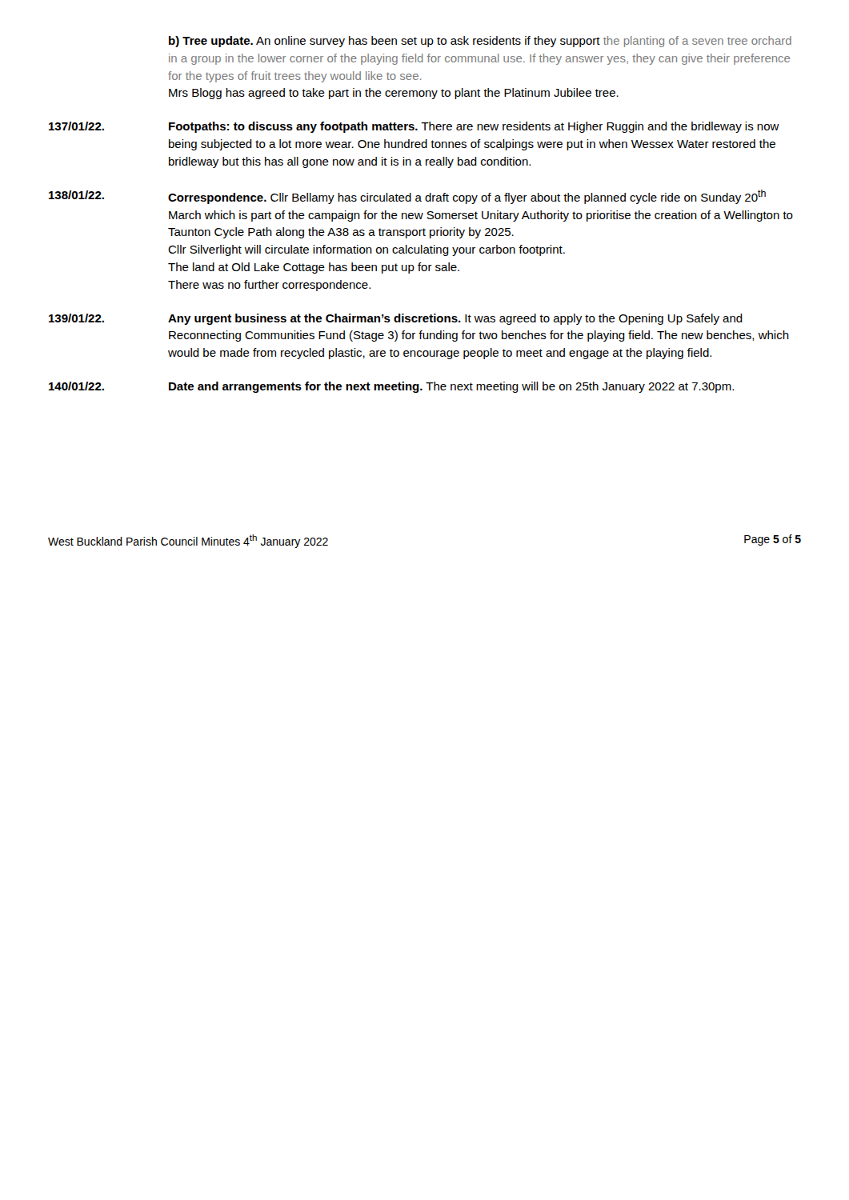b) Tree update. An online survey has been set up to ask residents if they support the planting of a seven tree orchard in a group in the lower corner of the playing field for communal use. If they answer yes, they can give their preference for the types of fruit trees they would like to see.
Mrs Blogg has agreed to take part in the ceremony to plant the Platinum Jubilee tree.
137/01/22.
Footpaths: to discuss any footpath matters. There are new residents at Higher Ruggin and the bridleway is now being subjected to a lot more wear. One hundred tonnes of scalpings were put in when Wessex Water restored the bridleway but this has all gone now and it is in a really bad condition.
138/01/22.
Correspondence. Cllr Bellamy has circulated a draft copy of a flyer about the planned cycle ride on Sunday 20th March which is part of the campaign for the new Somerset Unitary Authority to prioritise the creation of a Wellington to Taunton Cycle Path along the A38 as a transport priority by 2025.
Cllr Silverlight will circulate information on calculating your carbon footprint.
The land at Old Lake Cottage has been put up for sale.
There was no further correspondence.
139/01/22.
Any urgent business at the Chairman’s discretions. It was agreed to apply to the Opening Up Safely and Reconnecting Communities Fund (Stage 3) for funding for two benches for the playing field. The new benches, which would be made from recycled plastic, are to encourage people to meet and engage at the playing field.
140/01/22.
Date and arrangements for the next meeting. The next meeting will be on 25th January 2022 at 7.30pm.
West Buckland Parish Council Minutes 4th January 2022
Page 5 of 5